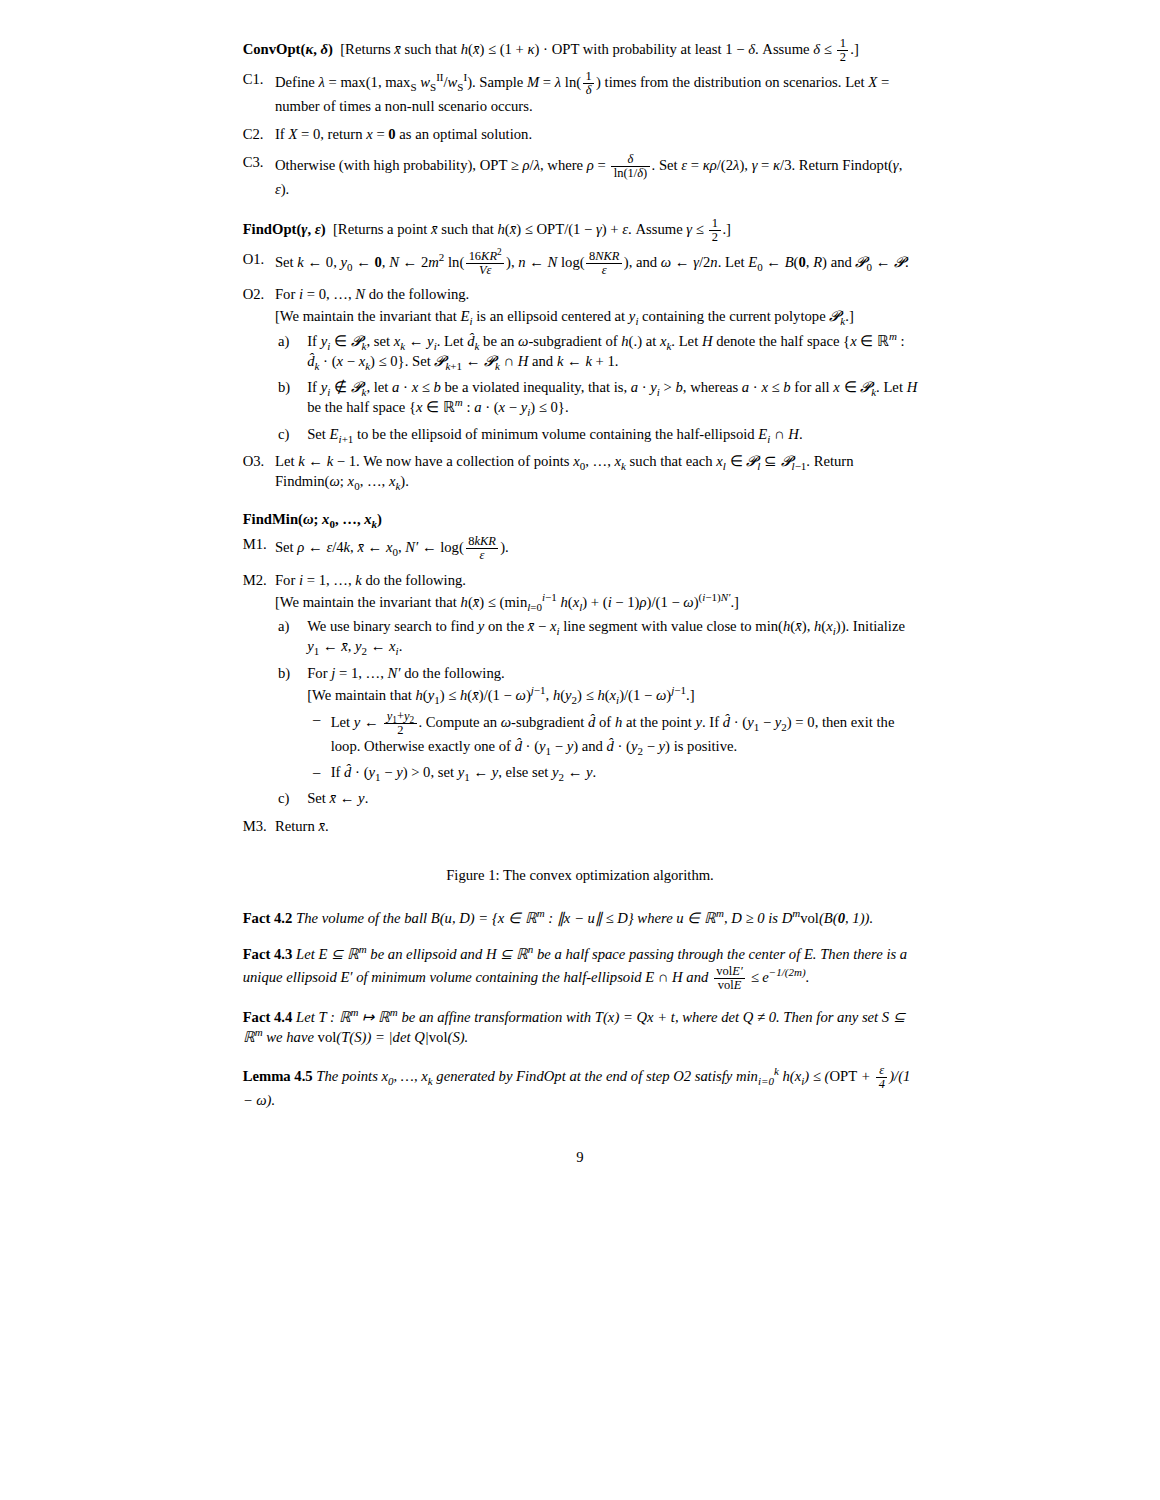ConvOpt(κ, δ) [Returns x̄ such that h(x̄) ≤ (1 + κ) · OPT with probability at least 1 − δ. Assume δ ≤ 12.]
C1. Define λ = max(1, maxS wSII/wSI). Sample M = λ ln(1 δ) times from the distribution on scenarios. Let X = number of times a non-null scenario occurs.
C2. If X = 0, return x = 0 as an optimal solution.
C3. Otherwise (with high probability), OPT ≥ ρ/λ, where ρ = δln(1/δ). Set ε = κρ/(2λ), γ = κ/3. Return Findopt(γ, ε).
FindOpt(γ, ε) [Returns a point x̄ such that h(x̄) ≤ OPT/(1 − γ) + ε. Assume γ ≤ 12.]
O1. Set k ← 0, y0 ← 0, N ← 2m2 ln(16KR2 Vε), n ← N log(8NKR ε), and ω ← γ/2n. Let E0 ← B(0, R) and 𝓟0 ← 𝓟.
O2. For i = 0, …, N do the following. [We maintain the invariant that Ei is an ellipsoid centered at yi containing the current polytope 𝓟k.]
a) If yi ∈ 𝓟k, set xk ← yi. Let d̂k be an ω-subgradient of h(.) at xk. Let H denote the half space {x ∈ ℝm : d̂k · (x − xk) ≤ 0}. Set 𝓟k+1 ← 𝓟k ∩ H and k ← k + 1.
b) If yi ∉ 𝓟k, let a · x ≤ b be a violated inequality, that is, a · yi > b, whereas a · x ≤ b for all x ∈ 𝓟k. Let H be the half space {x ∈ ℝm : a · (x − yi) ≤ 0}.
c) Set Ei+1 to be the ellipsoid of minimum volume containing the half-ellipsoid Ei ∩ H.
O3. Let k ← k − 1. We now have a collection of points x0, …, xk such that each xl ∈ 𝓟l ⊆ 𝓟l−1. Return Findmin(ω; x0, …, xk).
FindMin(ω; x0, …, xk)
M1. Set ρ ← ε/4k, x̄ ← x0, N′ ← log(8kKR ε).
M2. For i = 1, …, k do the following. [We maintain the invariant that h(x̄) ≤ (minl=0i−1 h(xl) + (i − 1)ρ)/(1 − ω)(i−1)N′.]
a) We use binary search to find y on the x̄ − xi line segment with value close to min(h(x̄), h(xi)). Initialize y1 ← x̄, y2 ← xi.
b) For j = 1, …, N′ do the following. [We maintain that h(y1) ≤ h(x̄)/(1 − ω)j−1, h(y2) ≤ h(xi)/(1 − ω)j−1.]
Let y ← y1+y22. Compute an ω-subgradient d̂ of h at the point y. If d̂ · (y1 − y2) = 0, then exit the loop. Otherwise exactly one of d̂ · (y1 − y) and d̂ · (y2 − y) is positive.
If d̂ · (y1 − y) > 0, set y1 ← y, else set y2 ← y.
c) Set x̄ ← y.
M3. Return x̄.
Figure 1: The convex optimization algorithm.
Fact 4.2 The volume of the ball B(u, D) = {x ∈ ℝm : ∥x − u∥ ≤ D} where u ∈ ℝm, D ≥ 0 is Dmvol(B(0, 1)).
Fact 4.3 Let E ⊆ ℝm be an ellipsoid and H ⊆ ℝn be a half space passing through the center of E. Then there is a unique ellipsoid E′ of minimum volume containing the half-ellipsoid E ∩ H and vol E′vol E ≤ e−1/(2m).
Fact 4.4 Let T : ℝm ↦ ℝm be an affine transformation with T(x) = Qx + t, where det Q ≠ 0. Then for any set S ⊆ ℝm we have vol(T(S)) = |det Q|vol(S).
Lemma 4.5 The points x0, …, xk generated by FindOpt at the end of step O2 satisfy mini=0k h(xi) ≤ (OPT + ε 4)/(1 − ω).
9